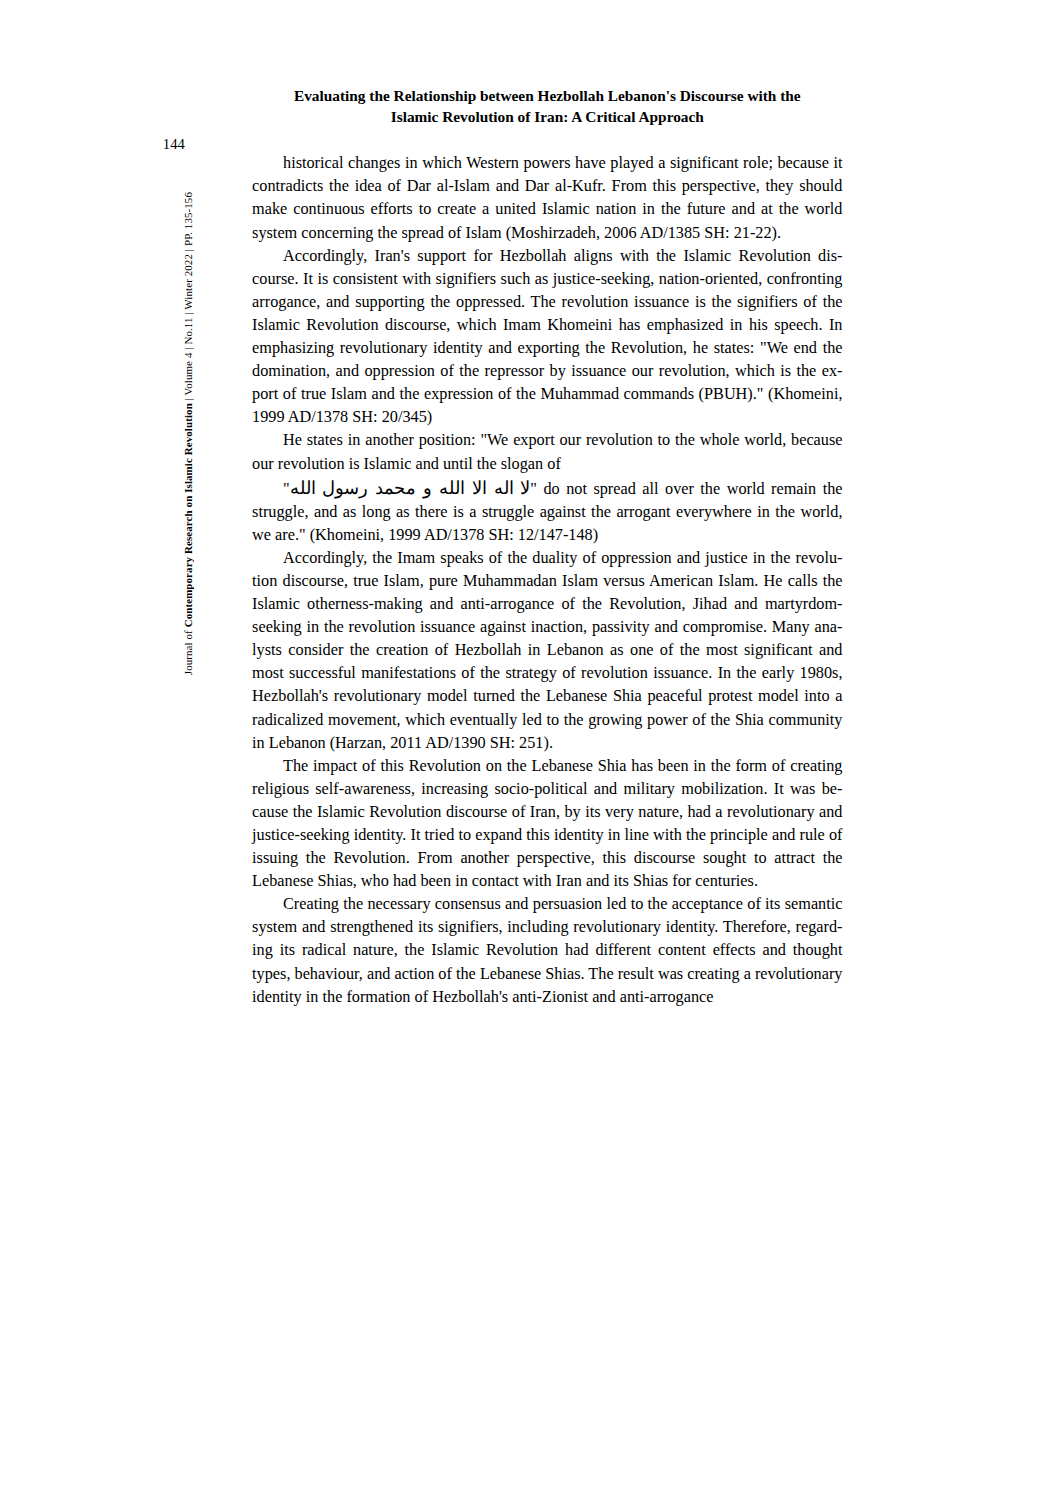144
Journal of Contemporary Research on Islamic Revolution | Volume 4 | No.11 | Winter 2022 | PP. 135-156
Evaluating the Relationship between Hezbollah Lebanon's Discourse with the
Islamic Revolution of Iran: A Critical Approach
historical changes in which Western powers have played a significant role; because it contradicts the idea of Dar al-Islam and Dar al-Kufr. From this perspective, they should make continuous efforts to create a united Islamic nation in the future and at the world system concerning the spread of Islam (Moshirzadeh, 2006 AD/1385 SH: 21-22).
Accordingly, Iran's support for Hezbollah aligns with the Islamic Revolution discourse. It is consistent with signifiers such as justice-seeking, nation-oriented, confronting arrogance, and supporting the oppressed. The revolution issuance is the signifiers of the Islamic Revolution discourse, which Imam Khomeini has emphasized in his speech. In emphasizing revolutionary identity and exporting the Revolution, he states: "We end the domination, and oppression of the repressor by issuance our revolution, which is the export of true Islam and the expression of the Muhammad commands (PBUH)." (Khomeini, 1999 AD/1378 SH: 20/345)
He states in another position: "We export our revolution to the whole world, because our revolution is Islamic and until the slogan of
"لا اله الا الله و محمد رسول الله" do not spread all over the world remain the struggle, and as long as there is a struggle against the arrogant everywhere in the world, we are." (Khomeini, 1999 AD/1378 SH: 12/147-148)
Accordingly, the Imam speaks of the duality of oppression and justice in the revolution discourse, true Islam, pure Muhammadan Islam versus American Islam. He calls the Islamic otherness-making and anti-arrogance of the Revolution, Jihad and martyrdom-seeking in the revolution issuance against inaction, passivity and compromise. Many analysts consider the creation of Hezbollah in Lebanon as one of the most significant and most successful manifestations of the strategy of revolution issuance. In the early 1980s, Hezbollah's revolutionary model turned the Lebanese Shia peaceful protest model into a radicalized movement, which eventually led to the growing power of the Shia community in Lebanon (Harzan, 2011 AD/1390 SH: 251).
The impact of this Revolution on the Lebanese Shia has been in the form of creating religious self-awareness, increasing socio-political and military mobilization. It was because the Islamic Revolution discourse of Iran, by its very nature, had a revolutionary and justice-seeking identity. It tried to expand this identity in line with the principle and rule of issuing the Revolution. From another perspective, this discourse sought to attract the Lebanese Shias, who had been in contact with Iran and its Shias for centuries.
Creating the necessary consensus and persuasion led to the acceptance of its semantic system and strengthened its signifiers, including revolutionary identity. Therefore, regarding its radical nature, the Islamic Revolution had different content effects and thought types, behaviour, and action of the Lebanese Shias. The result was creating a revolutionary identity in the formation of Hezbollah's anti-Zionist and anti-arrogance